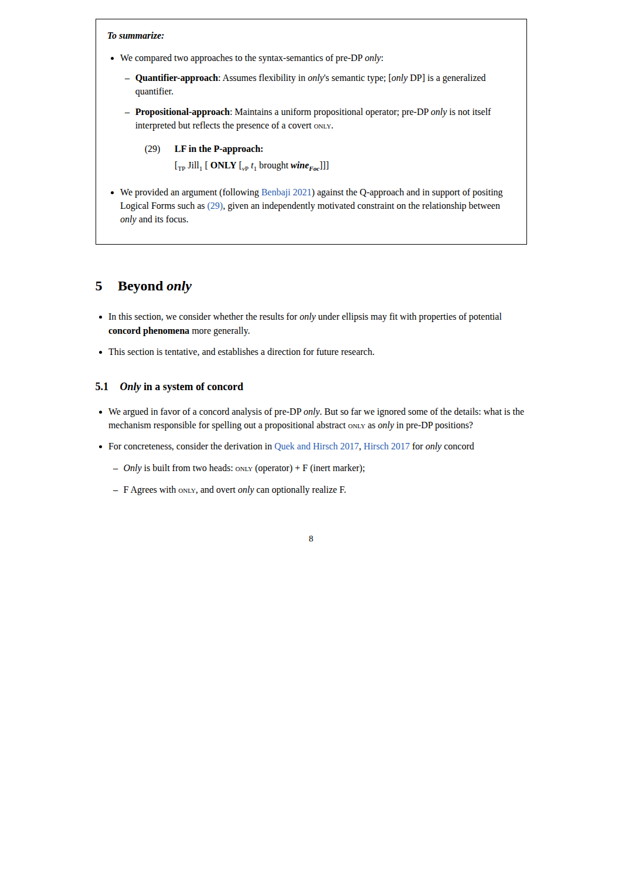To summarize:
We compared two approaches to the syntax-semantics of pre-DP only:
Quantifier-approach: Assumes flexibility in only's semantic type; [only DP] is a generalized quantifier.
Propositional-approach: Maintains a uniform propositional operator; pre-DP only is not itself interpreted but reflects the presence of a covert only.
(29)
LF in the P-approach: [TP Jill1 [ ONLY [v P t1 brought wineFoc]]]
We provided an argument (following Benbaji 2021) against the Q-approach and in support of positing Logical Forms such as (29), given an independently motivated constraint on the relationship between only and its focus.
5 Beyond only
In this section, we consider whether the results for only under ellipsis may fit with properties of potential concord phenomena more generally.
This section is tentative, and establishes a direction for future research.
5.1 Only in a system of concord
We argued in favor of a concord analysis of pre-DP only. But so far we ignored some of the details: what is the mechanism responsible for spelling out a propositional abstract only as only in pre-DP positions?
For concreteness, consider the derivation in Quek and Hirsch 2017, Hirsch 2017 for only concord
Only is built from two heads: only (operator) + F (inert marker);
F Agrees with only, and overt only can optionally realize F.
8